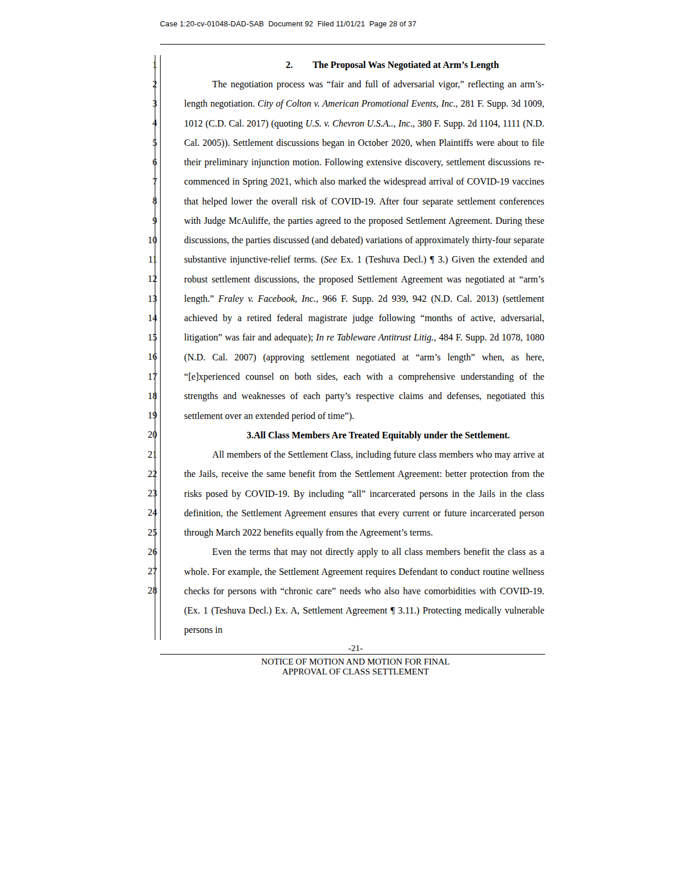Case 1:20-cv-01048-DAD-SAB Document 92 Filed 11/01/21 Page 28 of 37
1
2
3
4
5
6
7
8
9
10
11
12
13
14
15
16
17
18
19
20
21
22
23
24
25
26
27
28
2. The Proposal Was Negotiated at Arm’s Length
The negotiation process was “fair and full of adversarial vigor,” reflecting an arm’s-length negotiation. City of Colton v. American Promotional Events, Inc., 281 F. Supp. 3d 1009, 1012 (C.D. Cal. 2017) (quoting U.S. v. Chevron U.S.A.., Inc., 380 F. Supp. 2d 1104, 1111 (N.D. Cal. 2005)). Settlement discussions began in October 2020, when Plaintiffs were about to file their preliminary injunction motion. Following extensive discovery, settlement discussions re-commenced in Spring 2021, which also marked the widespread arrival of COVID-19 vaccines that helped lower the overall risk of COVID-19. After four separate settlement conferences with Judge McAuliffe, the parties agreed to the proposed Settlement Agreement. During these discussions, the parties discussed (and debated) variations of approximately thirty-four separate substantive injunctive-relief terms. (See Ex. 1 (Teshuva Decl.) ¶ 3.) Given the extended and robust settlement discussions, the proposed Settlement Agreement was negotiated at “arm’s length.” Fraley v. Facebook, Inc., 966 F. Supp. 2d 939, 942 (N.D. Cal. 2013) (settlement achieved by a retired federal magistrate judge following “months of active, adversarial, litigation” was fair and adequate); In re Tableware Antitrust Litig., 484 F. Supp. 2d 1078, 1080 (N.D. Cal. 2007) (approving settlement negotiated at “arm’s length” when, as here, “[e]xperienced counsel on both sides, each with a comprehensive understanding of the strengths and weaknesses of each party’s respective claims and defenses, negotiated this settlement over an extended period of time”).
3. All Class Members Are Treated Equitably under the Settlement.
All members of the Settlement Class, including future class members who may arrive at the Jails, receive the same benefit from the Settlement Agreement: better protection from the risks posed by COVID-19. By including “all” incarcerated persons in the Jails in the class definition, the Settlement Agreement ensures that every current or future incarcerated person through March 2022 benefits equally from the Agreement’s terms.
Even the terms that may not directly apply to all class members benefit the class as a whole. For example, the Settlement Agreement requires Defendant to conduct routine wellness checks for persons with “chronic care” needs who also have comorbidities with COVID-19. (Ex. 1 (Teshuva Decl.) Ex. A, Settlement Agreement ¶ 3.11.) Protecting medically vulnerable persons in
-21-
NOTICE OF MOTION AND MOTION FOR FINAL
APPROVAL OF CLASS SETTLEMENT